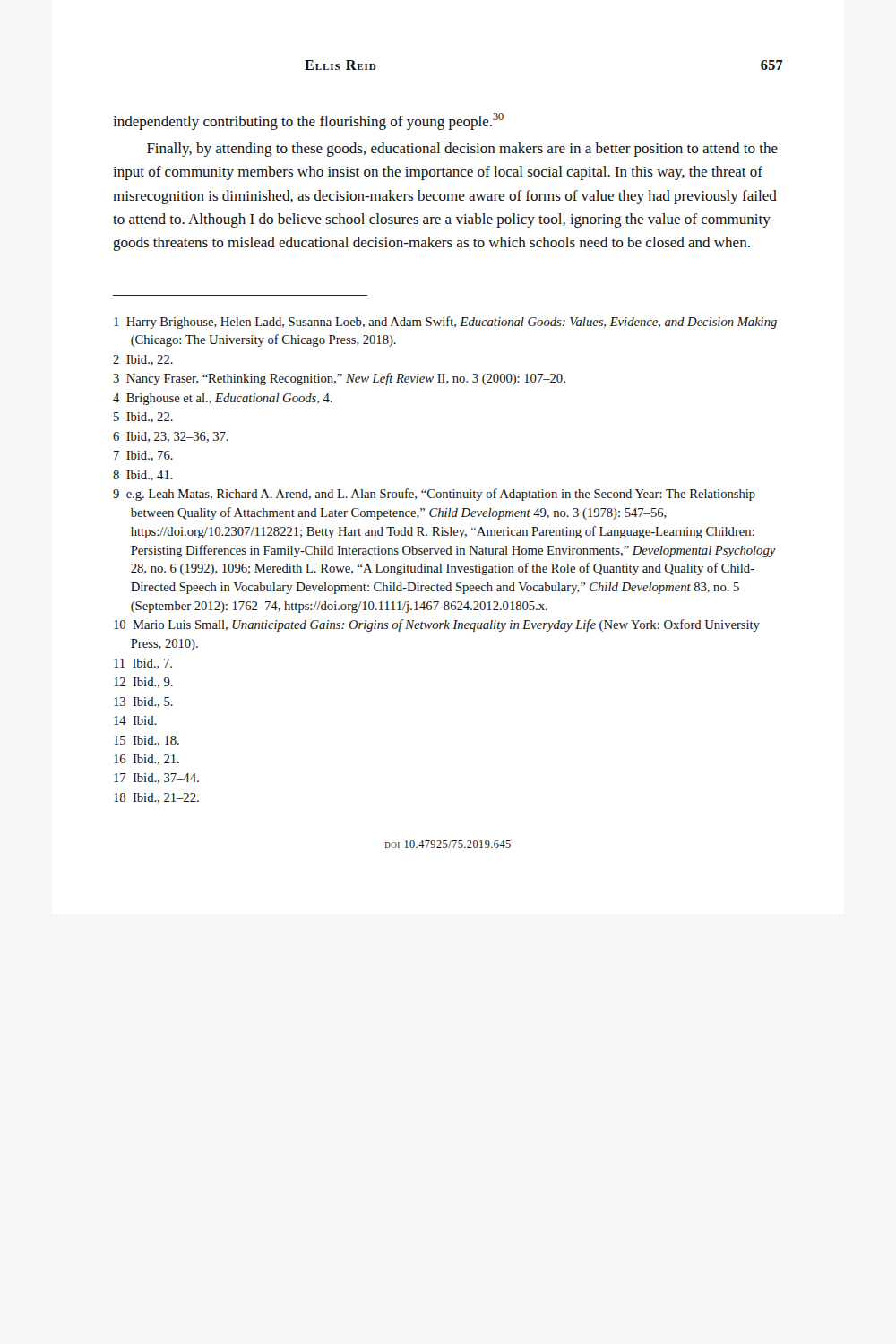Ellis Reid 657
independently contributing to the flourishing of young people.30
Finally, by attending to these goods, educational decision makers are in a better position to attend to the input of community members who insist on the importance of local social capital. In this way, the threat of misrecognition is diminished, as decision-makers become aware of forms of value they had previously failed to attend to. Although I do believe school closures are a viable policy tool, ignoring the value of community goods threatens to mislead educational decision-makers as to which schools need to be closed and when.
Harry Brighouse, Helen Ladd, Susanna Loeb, and Adam Swift, Educational Goods: Values, Evidence, and Decision Making (Chicago: The University of Chicago Press, 2018).
Ibid., 22.
Nancy Fraser, “Rethinking Recognition,” New Left Review II, no. 3 (2000): 107–20.
Brighouse et al., Educational Goods, 4.
Ibid., 22.
Ibid, 23, 32–36, 37.
Ibid., 76.
Ibid., 41.
e.g. Leah Matas, Richard A. Arend, and L. Alan Sroufe, “Continuity of Adaptation in the Second Year: The Relationship between Quality of Attachment and Later Competence,” Child Development 49, no. 3 (1978): 547–56, https://doi.org/10.2307/1128221; Betty Hart and Todd R. Risley, “American Parenting of Language-Learning Children: Persisting Differences in Family-Child Interactions Observed in Natural Home Environments,” Developmental Psychology 28, no. 6 (1992), 1096; Meredith L. Rowe, “A Longitudinal Investigation of the Role of Quantity and Quality of Child-Directed Speech in Vocabulary Development: Child-Directed Speech and Vocabulary,” Child Development 83, no. 5 (September 2012): 1762–74, https://doi.org/10.1111/j.1467-8624.2012.01805.x.
Mario Luis Small, Unanticipated Gains: Origins of Network Inequality in Everyday Life (New York: Oxford University Press, 2010).
Ibid., 7.
Ibid., 9.
Ibid., 5.
Ibid.
Ibid., 18.
Ibid., 21.
Ibid., 37–44.
Ibid., 21–22.
doi 10.47925/75.2019.645